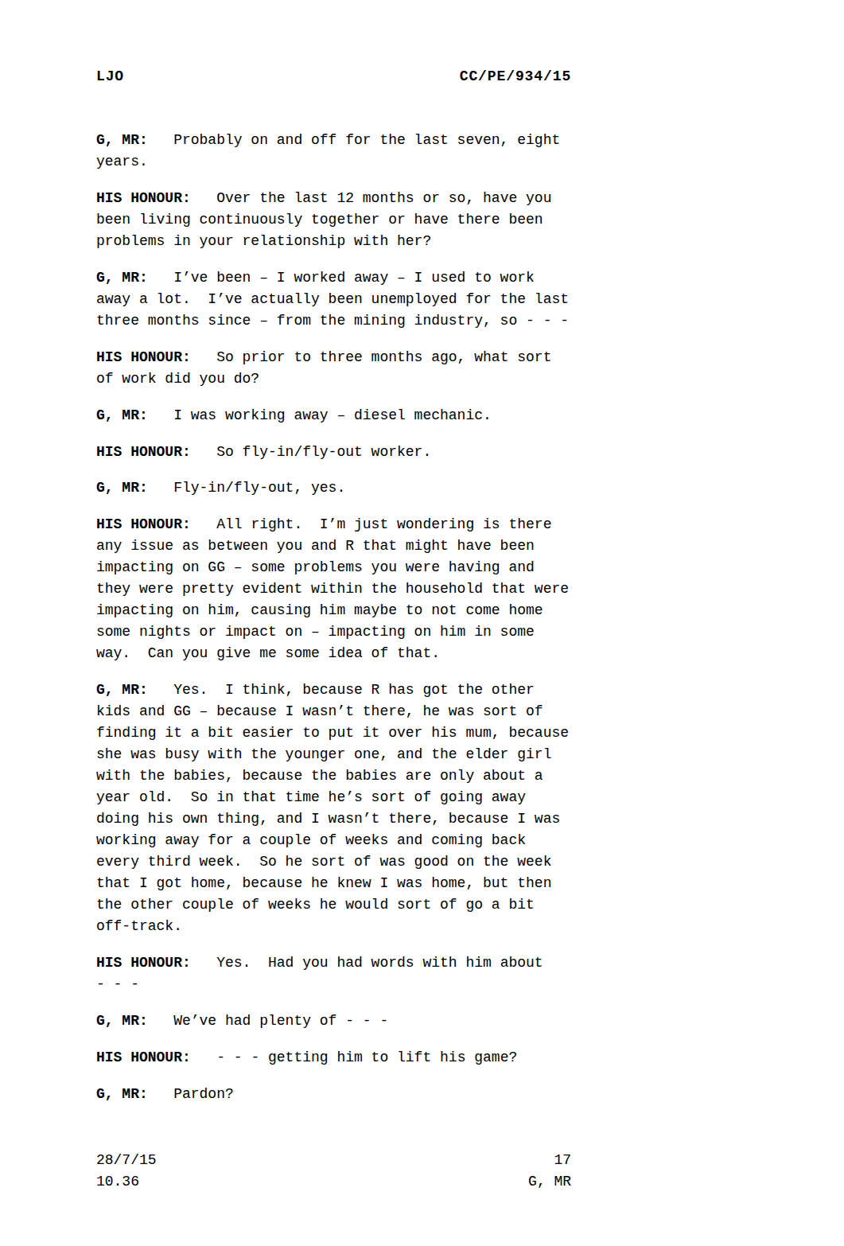LJO
CC/PE/934/15
G, MR: Probably on and off for the last seven, eight years.
HIS HONOUR: Over the last 12 months or so, have you been living continuously together or have there been problems in your relationship with her?
G, MR: I’ve been – I worked away – I used to work away a lot. I’ve actually been unemployed for the last three months since – from the mining industry, so - - -
HIS HONOUR: So prior to three months ago, what sort of work did you do?
G, MR: I was working away – diesel mechanic.
HIS HONOUR: So fly-in/fly-out worker.
G, MR: Fly-in/fly-out, yes.
HIS HONOUR: All right. I’m just wondering is there any issue as between you and R that might have been impacting on GG – some problems you were having and they were pretty evident within the household that were impacting on him, causing him maybe to not come home some nights or impact on – impacting on him in some way. Can you give me some idea of that.
G, MR: Yes. I think, because R has got the other kids and GG – because I wasn’t there, he was sort of finding it a bit easier to put it over his mum, because she was busy with the younger one, and the elder girl with the babies, because the babies are only about a year old. So in that time he’s sort of going away doing his own thing, and I wasn’t there, because I was working away for a couple of weeks and coming back every third week. So he sort of was good on the week that I got home, because he knew I was home, but then the other couple of weeks he would sort of go a bit off-track.
HIS HONOUR: Yes. Had you had words with him about - - -
G, MR: We’ve had plenty of - - -
HIS HONOUR: - - - getting him to lift his game?
G, MR: Pardon?
28/7/15 10.36
17
G, MR